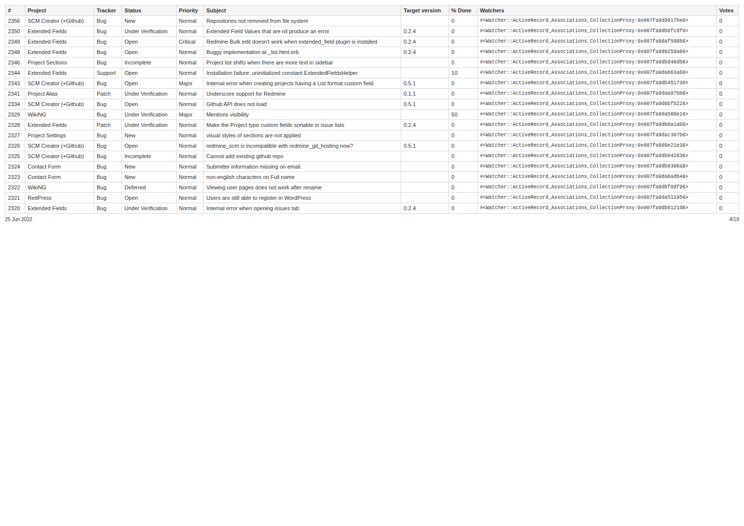| # | Project | Tracker | Status | Priority | Subject | Target version | % Done | Watchers | Votes |
| --- | --- | --- | --- | --- | --- | --- | --- | --- | --- |
| 2356 | SCM Creator (+Github) | Bug | New | Normal | Repositories not removed from file system | | 0 | #<Watcher::ActiveRecord_Associations_CollectionProxy:0x007fa9d9917be0> | 0 |
| 2350 | Extended Fields | Bug | Under Verification | Normal | Extended Field Values that are nil produce an error | 0.2.4 | 0 | #<Watcher::ActiveRecord_Associations_CollectionProxy:0x007fa9db0fcdf0> | 0 |
| 2349 | Extended Fields | Bug | Open | Critical | Redmine Bulk edit doesn't work when extended_field plugin is installed | 0.2.4 | 0 | #<Watcher::ActiveRecord_Associations_CollectionProxy:0x007fa9daf598b8> | 0 |
| 2348 | Extended Fields | Bug | Open | Normal | Buggy implementation at _list.html.erb | 0.2.4 | 0 | #<Watcher::ActiveRecord_Associations_CollectionProxy:0x007fa9d9259a60> | 0 |
| 2346 | Project Sections | Bug | Incomplete | Normal | Project list shifts when there are more text in sidebar | | 0 | #<Watcher::ActiveRecord_Associations_CollectionProxy:0x007fa9dbd46db8> | 0 |
| 2344 | Extended Fields | Support | Open | Normal | Installation failure: uninitialized constant ExtendedFieldsHelper | | 10 | #<Watcher::ActiveRecord_Associations_CollectionProxy:0x007fa9da663a60> | 0 |
| 2343 | SCM Creator (+Github) | Bug | Open | Major | Internal error when creating projects having a List format custom field | 0.5.1 | 0 | #<Watcher::ActiveRecord_Associations_CollectionProxy:0x007fa9db451730> | 0 |
| 2341 | Project Alias | Patch | Under Verification | Normal | Underscore support for Redmine | 0.1.1 | 0 | #<Watcher::ActiveRecord_Associations_CollectionProxy:0x007fa9daa97bb8> | 0 |
| 2334 | SCM Creator (+Github) | Bug | Open | Normal | Github API does not load | 0.5.1 | 0 | #<Watcher::ActiveRecord_Associations_CollectionProxy:0x007fa9d8bf5228> | 0 |
| 2329 | WikiNG | Bug | Under Verification | Major | Mentions visibility | | 50 | #<Watcher::ActiveRecord_Associations_CollectionProxy:0x007fa9da588e10> | 0 |
| 2328 | Extended Fields | Patch | Under Verification | Normal | Make the Project type custom fields sortable in issue lists | 0.2.4 | 0 | #<Watcher::ActiveRecord_Associations_CollectionProxy:0x007fa9db0a1ab8> | 0 |
| 2327 | Project Settings | Bug | New | Normal | visual styles of sections are not applied | | 0 | #<Watcher::ActiveRecord_Associations_CollectionProxy:0x007fa9dac307b8> | 0 |
| 2326 | SCM Creator (+Github) | Bug | Open | Normal | redmine_scm is incompatible with redmine_git_hosting now? | 0.5.1 | 0 | #<Watcher::ActiveRecord_Associations_CollectionProxy:0x007fa9d9e21e38> | 0 |
| 2325 | SCM Creator (+Github) | Bug | Incomplete | Normal | Cannot add existing github repo | | 0 | #<Watcher::ActiveRecord_Associations_CollectionProxy:0x007fa9db042838> | 0 |
| 2324 | Contact Form | Bug | New | Normal | Submitter information missing on email. | | 0 | #<Watcher::ActiveRecord_Associations_CollectionProxy:0x007fa9db9396a8> | 0 |
| 2323 | Contact Form | Bug | New | Normal | non-english characters on Full name | | 0 | #<Watcher::ActiveRecord_Associations_CollectionProxy:0x007fa9da0adb48> | 0 |
| 2322 | WikiNG | Bug | Deferred | Normal | Viewing user pages does not work after rename | | 0 | #<Watcher::ActiveRecord_Associations_CollectionProxy:0x007fa9dbf0df98> | 0 |
| 2321 | RedPress | Bug | Open | Normal | Users are still able to register in WordPress | | 0 | #<Watcher::ActiveRecord_Associations_CollectionProxy:0x007fa9da511950> | 0 |
| 2320 | Extended Fields | Bug | Under Verification | Normal | Internal error when opening issues tab | 0.2.4 | 0 | #<Watcher::ActiveRecord_Associations_CollectionProxy:0x007fa9db8121d0> | 0 |
25 Jun 2022 4/19